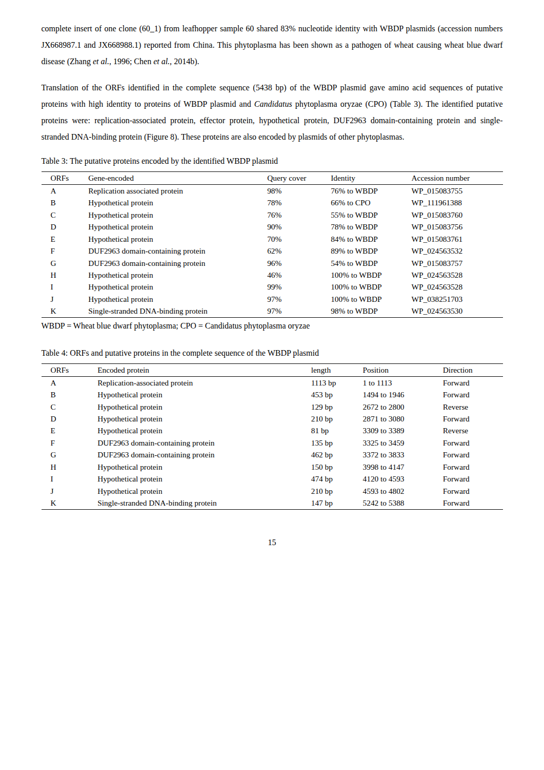complete insert of one clone (60_1) from leafhopper sample 60 shared 83% nucleotide identity with WBDP plasmids (accession numbers JX668987.1 and JX668988.1) reported from China. This phytoplasma has been shown as a pathogen of wheat causing wheat blue dwarf disease (Zhang et al., 1996; Chen et al., 2014b).
Translation of the ORFs identified in the complete sequence (5438 bp) of the WBDP plasmid gave amino acid sequences of putative proteins with high identity to proteins of WBDP plasmid and Candidatus phytoplasma oryzae (CPO) (Table 3). The identified putative proteins were: replication-associated protein, effector protein, hypothetical protein, DUF2963 domain-containing protein and single-stranded DNA-binding protein (Figure 8). These proteins are also encoded by plasmids of other phytoplasmas.
Table 3: The putative proteins encoded by the identified WBDP plasmid
| ORFs | Gene-encoded | Query cover | Identity | Accession number |
| --- | --- | --- | --- | --- |
| A | Replication associated protein | 98% | 76% to WBDP | WP_015083755 |
| B | Hypothetical protein | 78% | 66% to CPO | WP_111961388 |
| C | Hypothetical protein | 76% | 55% to WBDP | WP_015083760 |
| D | Hypothetical protein | 90% | 78% to WBDP | WP_015083756 |
| E | Hypothetical protein | 70% | 84% to WBDP | WP_015083761 |
| F | DUF2963 domain-containing protein | 62% | 89% to WBDP | WP_024563532 |
| G | DUF2963 domain-containing protein | 96% | 54% to WBDP | WP_015083757 |
| H | Hypothetical protein | 46% | 100% to WBDP | WP_024563528 |
| I | Hypothetical protein | 99% | 100% to WBDP | WP_024563528 |
| J | Hypothetical protein | 97% | 100% to WBDP | WP_038251703 |
| K | Single-stranded DNA-binding protein | 97% | 98% to WBDP | WP_024563530 |
WBDP = Wheat blue dwarf phytoplasma; CPO = Candidatus phytoplasma oryzae
Table 4: ORFs and putative proteins in the complete sequence of the WBDP plasmid
| ORFs | Encoded protein | length | Position | Direction |
| --- | --- | --- | --- | --- |
| A | Replication-associated protein | 1113 bp | 1 to 1113 | Forward |
| B | Hypothetical protein | 453 bp | 1494 to 1946 | Forward |
| C | Hypothetical protein | 129 bp | 2672 to 2800 | Reverse |
| D | Hypothetical protein | 210 bp | 2871 to 3080 | Forward |
| E | Hypothetical protein | 81 bp | 3309 to 3389 | Reverse |
| F | DUF2963 domain-containing protein | 135 bp | 3325 to 3459 | Forward |
| G | DUF2963 domain-containing protein | 462 bp | 3372 to 3833 | Forward |
| H | Hypothetical protein | 150 bp | 3998 to 4147 | Forward |
| I | Hypothetical protein | 474 bp | 4120 to 4593 | Forward |
| J | Hypothetical protein | 210 bp | 4593 to 4802 | Forward |
| K | Single-stranded DNA-binding protein | 147 bp | 5242 to 5388 | Forward |
15